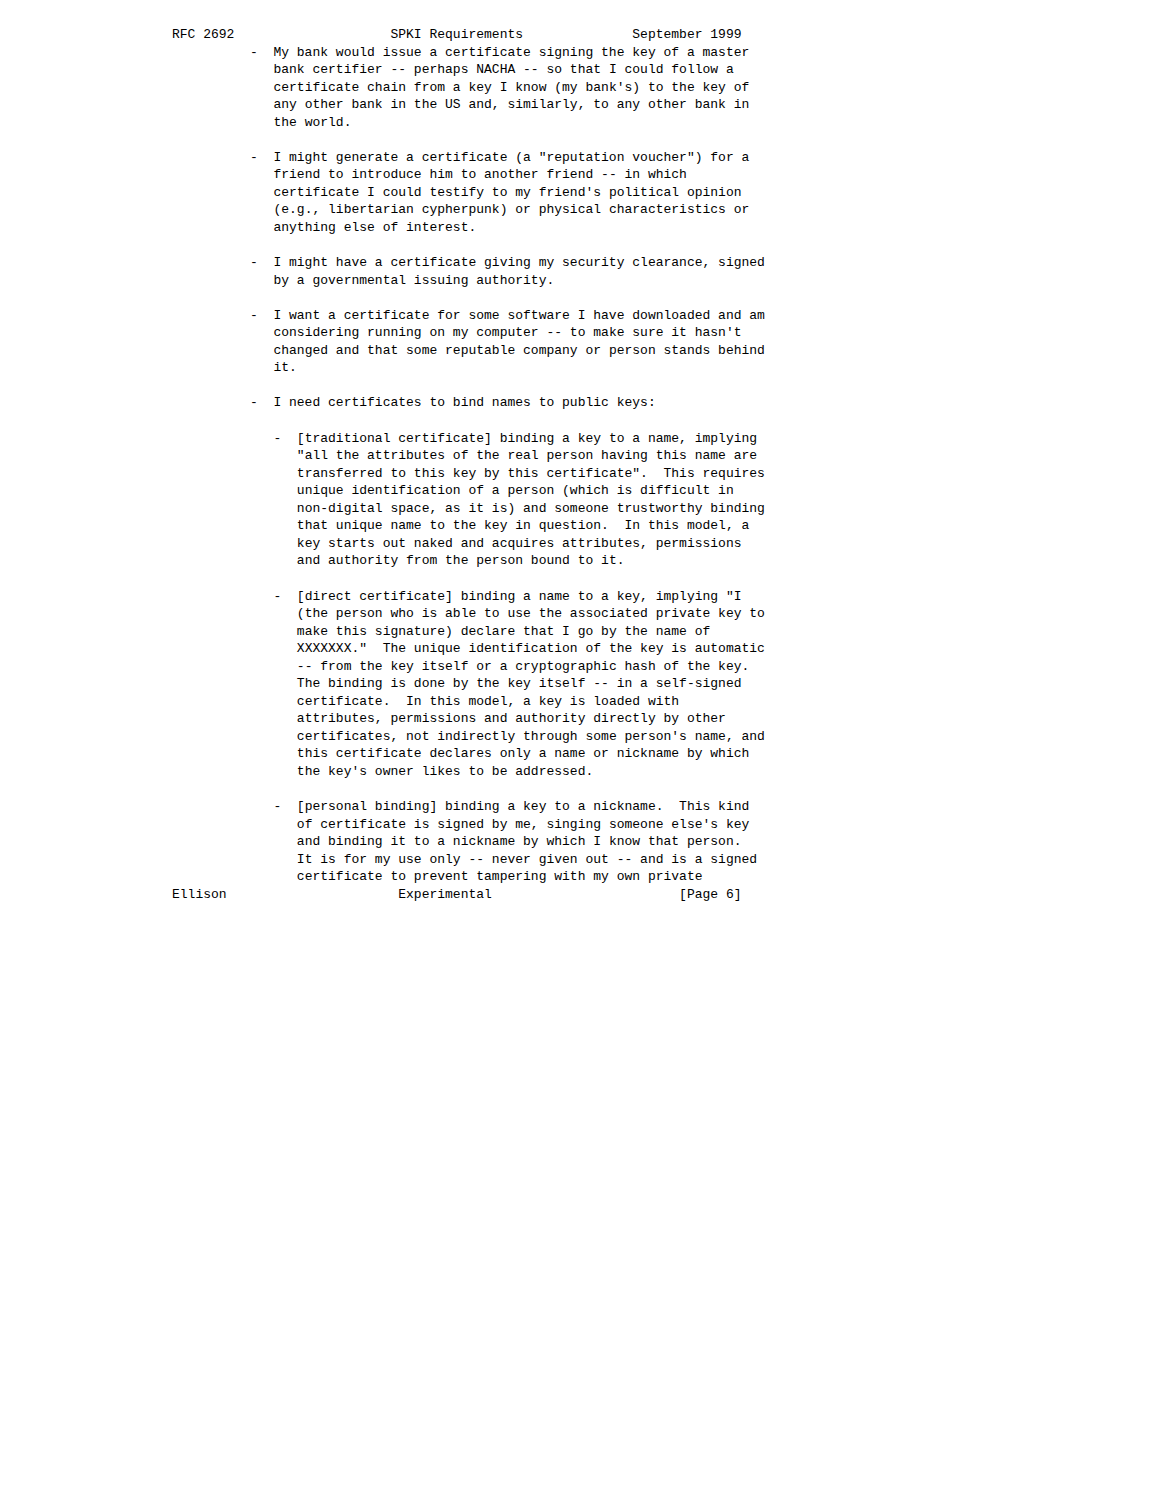RFC 2692                    SPKI Requirements              September 1999
          -  My bank would issue a certificate signing the key of a master
             bank certifier -- perhaps NACHA -- so that I could follow a
             certificate chain from a key I know (my bank's) to the key of
             any other bank in the US and, similarly, to any other bank in
             the world.

          -  I might generate a certificate (a "reputation voucher") for a
             friend to introduce him to another friend -- in which
             certificate I could testify to my friend's political opinion
             (e.g., libertarian cypherpunk) or physical characteristics or
             anything else of interest.

          -  I might have a certificate giving my security clearance, signed
             by a governmental issuing authority.

          -  I want a certificate for some software I have downloaded and am
             considering running on my computer -- to make sure it hasn't
             changed and that some reputable company or person stands behind
             it.

          -  I need certificates to bind names to public keys:

             -  [traditional certificate] binding a key to a name, implying
                "all the attributes of the real person having this name are
                transferred to this key by this certificate".  This requires
                unique identification of a person (which is difficult in
                non-digital space, as it is) and someone trustworthy binding
                that unique name to the key in question.  In this model, a
                key starts out naked and acquires attributes, permissions
                and authority from the person bound to it.

             -  [direct certificate] binding a name to a key, implying "I
                (the person who is able to use the associated private key to
                make this signature) declare that I go by the name of
                XXXXXXX."  The unique identification of the key is automatic
                -- from the key itself or a cryptographic hash of the key.
                The binding is done by the key itself -- in a self-signed
                certificate.  In this model, a key is loaded with
                attributes, permissions and authority directly by other
                certificates, not indirectly through some person's name, and
                this certificate declares only a name or nickname by which
                the key's owner likes to be addressed.

             -  [personal binding] binding a key to a nickname.  This kind
                of certificate is signed by me, singing someone else's key
                and binding it to a nickname by which I know that person.
                It is for my use only -- never given out -- and is a signed
                certificate to prevent tampering with my own private
Ellison                      Experimental                        [Page 6]